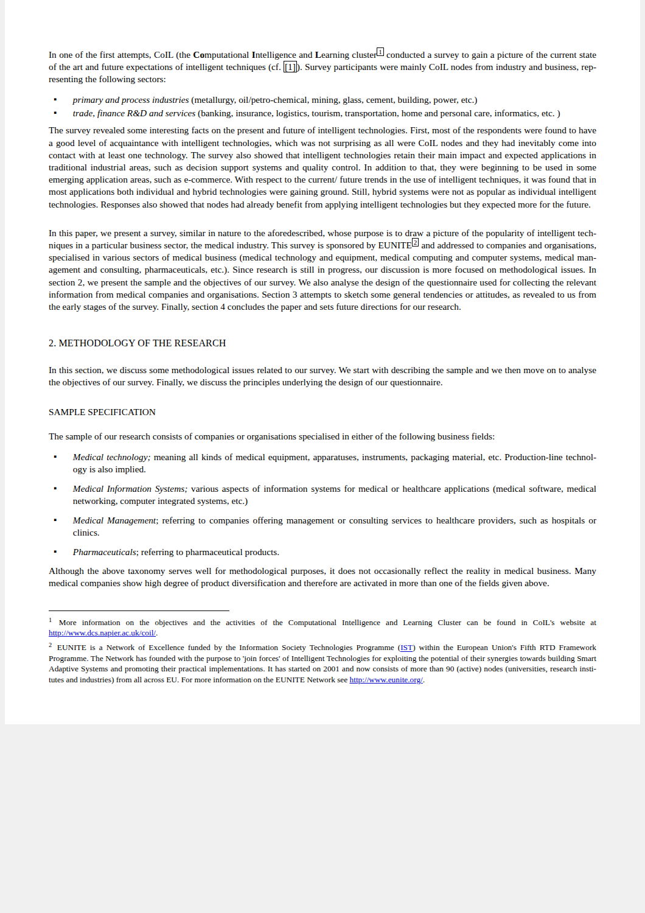In one of the first attempts, CoIL (the Computational Intelligence and Learning cluster1 conducted a survey to gain a picture of the current state of the art and future expectations of intelligent techniques (cf. [1]). Survey participants were mainly CoIL nodes from industry and business, representing the following sectors:
primary and process industries (metallurgy, oil/petro-chemical, mining, glass, cement, building, power, etc.)
trade, finance R&D and services (banking, insurance, logistics, tourism, transportation, home and personal care, informatics, etc. )
The survey revealed some interesting facts on the present and future of intelligent technologies. First, most of the respondents were found to have a good level of acquaintance with intelligent technologies, which was not surprising as all were CoIL nodes and they had inevitably come into contact with at least one technology. The survey also showed that intelligent technologies retain their main impact and expected applications in traditional industrial areas, such as decision support systems and quality control. In addition to that, they were beginning to be used in some emerging application areas, such as e-commerce. With respect to the current/ future trends in the use of intelligent techniques, it was found that in most applications both individual and hybrid technologies were gaining ground. Still, hybrid systems were not as popular as individual intelligent technologies. Responses also showed that nodes had already benefit from applying intelligent technologies but they expected more for the future.
In this paper, we present a survey, similar in nature to the aforedescribed, whose purpose is to draw a picture of the popularity of intelligent techniques in a particular business sector, the medical industry. This survey is sponsored by EUNITE2 and addressed to companies and organisations, specialised in various sectors of medical business (medical technology and equipment, medical computing and computer systems, medical management and consulting, pharmaceuticals, etc.). Since research is still in progress, our discussion is more focused on methodological issues. In section 2, we present the sample and the objectives of our survey. We also analyse the design of the questionnaire used for collecting the relevant information from medical companies and organisations. Section 3 attempts to sketch some general tendencies or attitudes, as revealed to us from the early stages of the survey. Finally, section 4 concludes the paper and sets future directions for our research.
2. METHODOLOGY OF THE RESEARCH
In this section, we discuss some methodological issues related to our survey. We start with describing the sample and we then move on to analyse the objectives of our survey. Finally, we discuss the principles underlying the design of our questionnaire.
SAMPLE SPECIFICATION
The sample of our research consists of companies or organisations specialised in either of the following business fields:
Medical technology; meaning all kinds of medical equipment, apparatuses, instruments, packaging material, etc. Production-line technology is also implied.
Medical Information Systems; various aspects of information systems for medical or healthcare applications (medical software, medical networking, computer integrated systems, etc.)
Medical Management; referring to companies offering management or consulting services to healthcare providers, such as hospitals or clinics.
Pharmaceuticals; referring to pharmaceutical products.
Although the above taxonomy serves well for methodological purposes, it does not occasionally reflect the reality in medical business. Many medical companies show high degree of product diversification and therefore are activated in more than one of the fields given above.
1 More information on the objectives and the activities of the Computational Intelligence and Learning Cluster can be found in CoIL's website at http://www.dcs.napier.ac.uk/coil/.
2 EUNITE is a Network of Excellence funded by the Information Society Technologies Programme (IST) within the European Union's Fifth RTD Framework Programme. The Network has founded with the purpose to 'join forces' of Intelligent Technologies for exploiting the potential of their synergies towards building Smart Adaptive Systems and promoting their practical implementations. It has started on 2001 and now consists of more than 90 (active) nodes (universities, research institutes and industries) from all across EU. For more information on the EUNITE Network see http://www.eunite.org/.